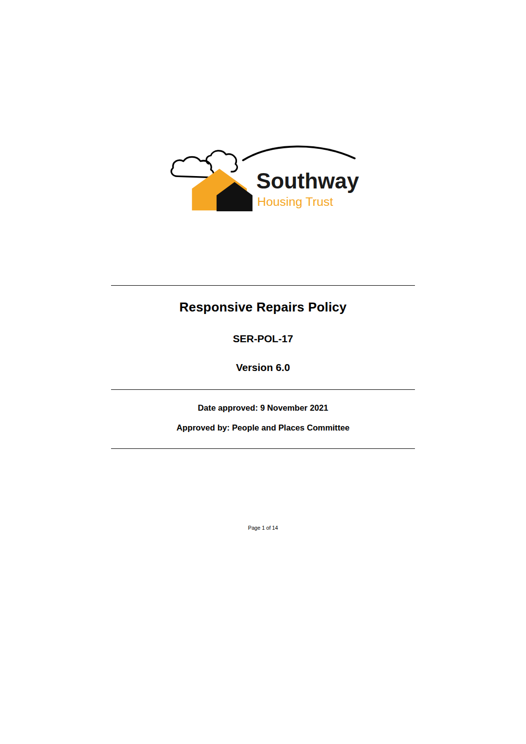Southway Housing Trust
Responsive Repairs Policy
SER-POL-17
Version 6.0
Date approved: 9 November 2021
Approved by: People and Places Committee
Page 1 of 14